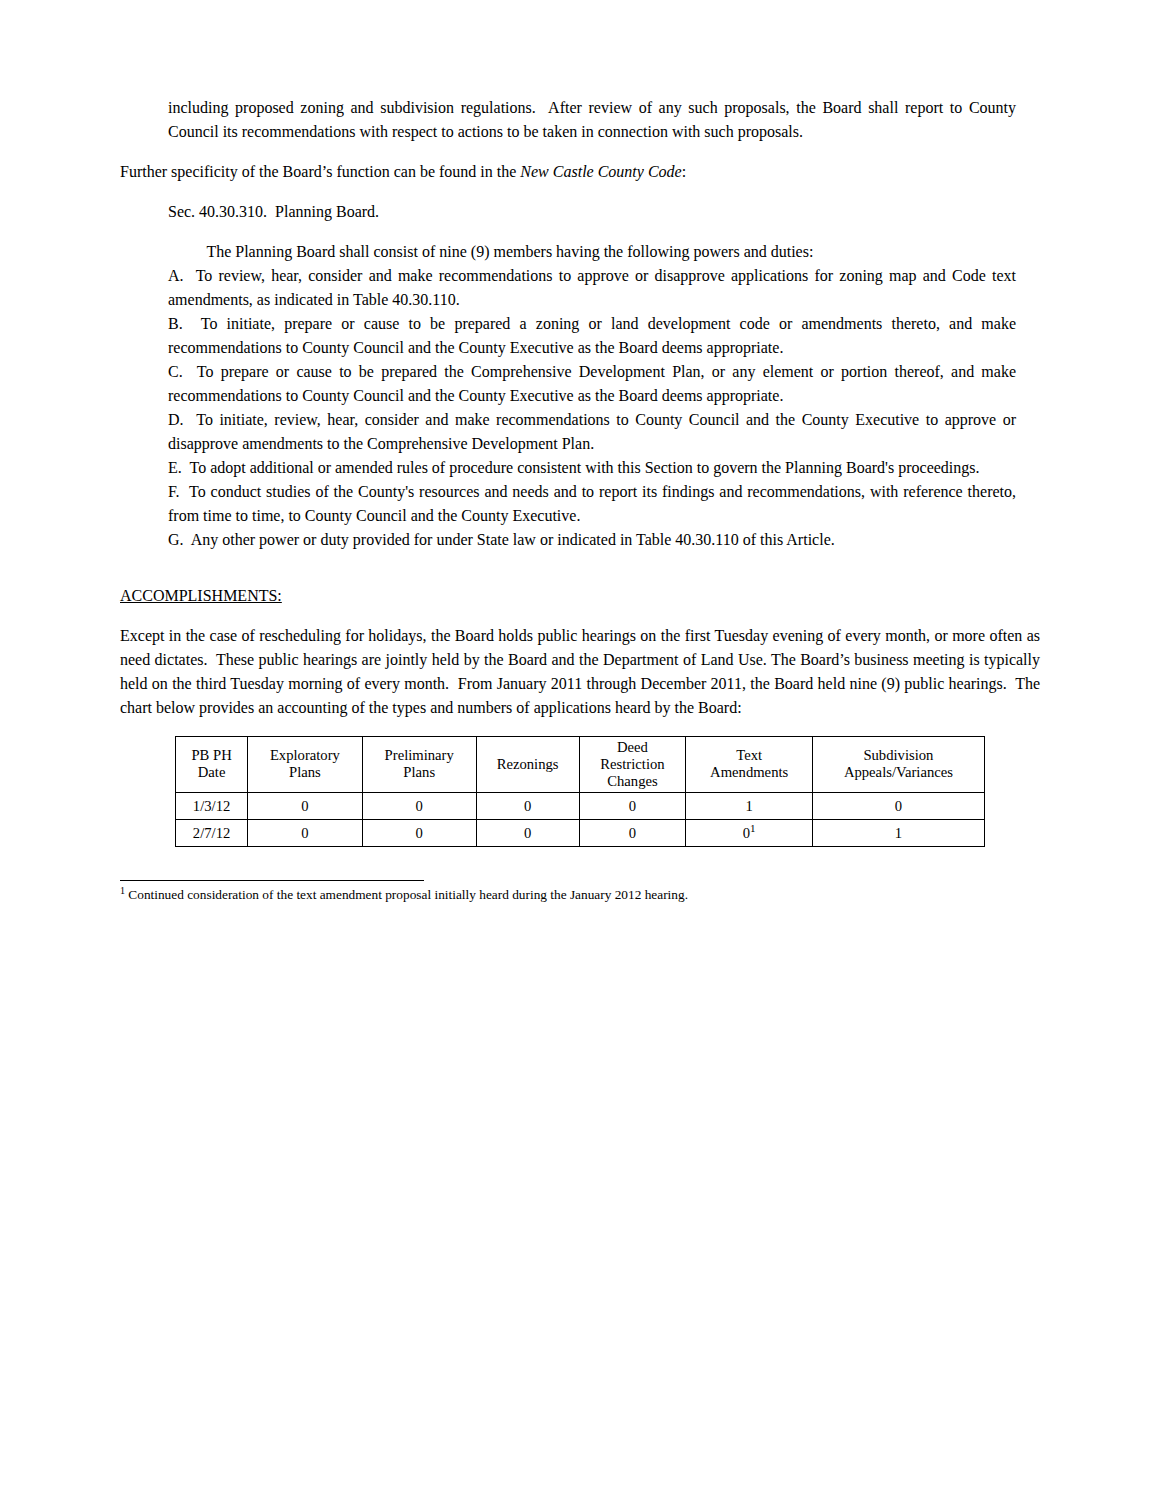including proposed zoning and subdivision regulations. After review of any such proposals, the Board shall report to County Council its recommendations with respect to actions to be taken in connection with such proposals.
Further specificity of the Board’s function can be found in the New Castle County Code:
Sec. 40.30.310. Planning Board.
The Planning Board shall consist of nine (9) members having the following powers and duties:
A. To review, hear, consider and make recommendations to approve or disapprove applications for zoning map and Code text amendments, as indicated in Table 40.30.110.
B. To initiate, prepare or cause to be prepared a zoning or land development code or amendments thereto, and make recommendations to County Council and the County Executive as the Board deems appropriate.
C. To prepare or cause to be prepared the Comprehensive Development Plan, or any element or portion thereof, and make recommendations to County Council and the County Executive as the Board deems appropriate.
D. To initiate, review, hear, consider and make recommendations to County Council and the County Executive to approve or disapprove amendments to the Comprehensive Development Plan.
E. To adopt additional or amended rules of procedure consistent with this Section to govern the Planning Board's proceedings.
F. To conduct studies of the County's resources and needs and to report its findings and recommendations, with reference thereto, from time to time, to County Council and the County Executive.
G. Any other power or duty provided for under State law or indicated in Table 40.30.110 of this Article.
ACCOMPLISHMENTS:
Except in the case of rescheduling for holidays, the Board holds public hearings on the first Tuesday evening of every month, or more often as need dictates. These public hearings are jointly held by the Board and the Department of Land Use. The Board’s business meeting is typically held on the third Tuesday morning of every month. From January 2011 through December 2011, the Board held nine (9) public hearings. The chart below provides an accounting of the types and numbers of applications heard by the Board:
| PB PH Date | Exploratory Plans | Preliminary Plans | Rezonings | Deed Restriction Changes | Text Amendments | Subdivision Appeals/Variances |
| --- | --- | --- | --- | --- | --- | --- |
| 1/3/12 | 0 | 0 | 0 | 0 | 1 | 0 |
| 2/7/12 | 0 | 0 | 0 | 0 | 0 1 | 1 |
1 Continued consideration of the text amendment proposal initially heard during the January 2012 hearing.